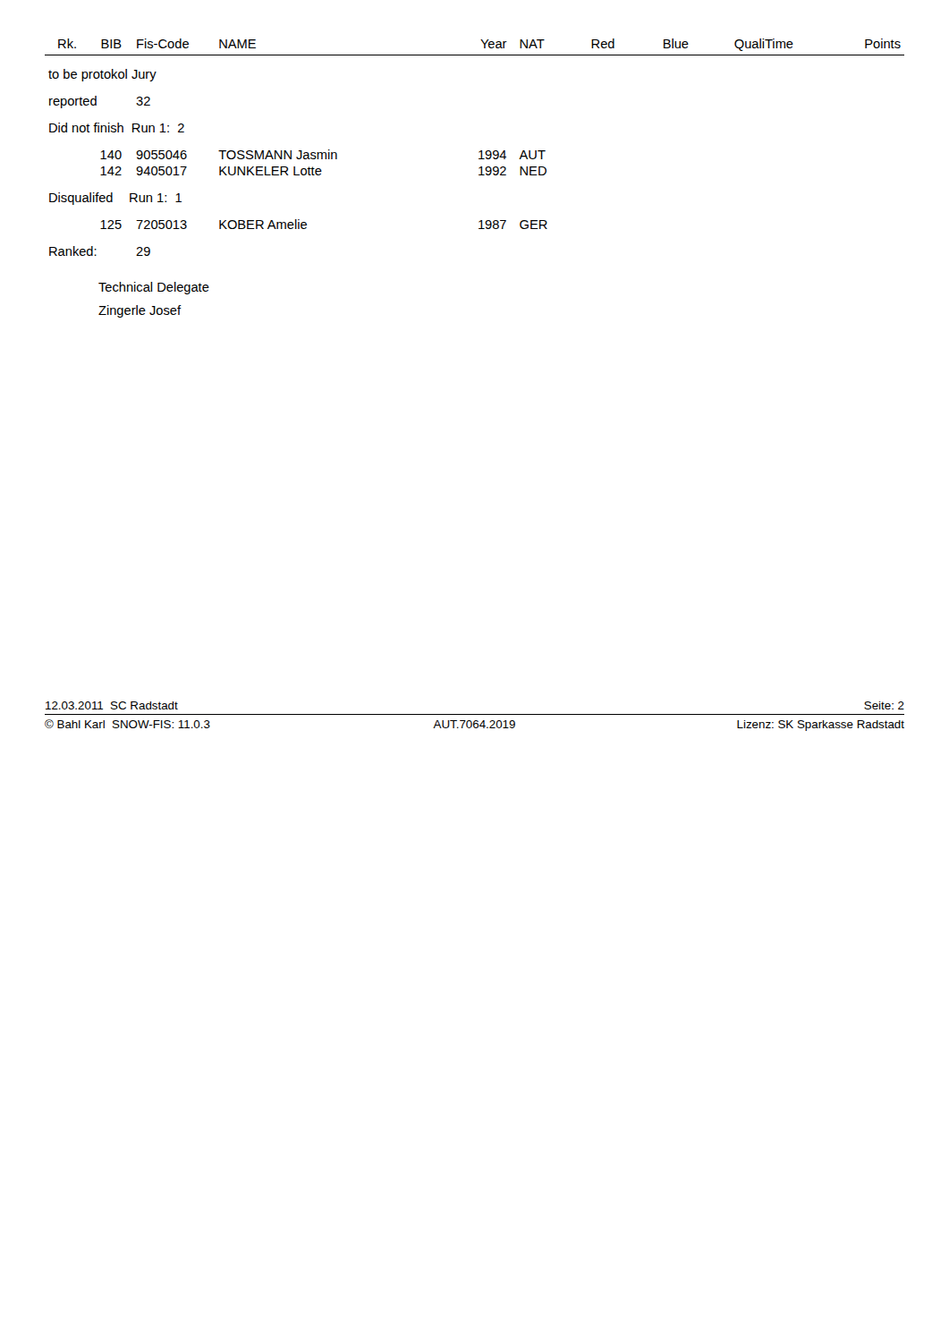| Rk. | BIB | Fis-Code | NAME | Year | NAT | Red | Blue | QualiTime | Points |
| to be protokol Jury | | | | | | |
| reported | 32 | | | | | | | |
| Did not finish Run 1: 2 | | | | | | | |
| | 140 | 9055046 | TOSSMANN Jasmin | 1994 | AUT | | | | |
| | 142 | 9405017 | KUNKELER Lotte | 1992 | NED | | | | |
| Disqualifed | Run 1: 1 | | | | | | |
| | 125 | 7205013 | KOBER Amelie | 1987 | GER | | | | |
| Ranked: | 29 | | | | | | | |
Technical Delegate
Zingerle Josef
12.03.2011 SC Radstadt Seite: 2
© Bahl Karl SNOW-FIS: 11.0.3 AUT.7064.2019 Lizenz: SK Sparkasse Radstadt